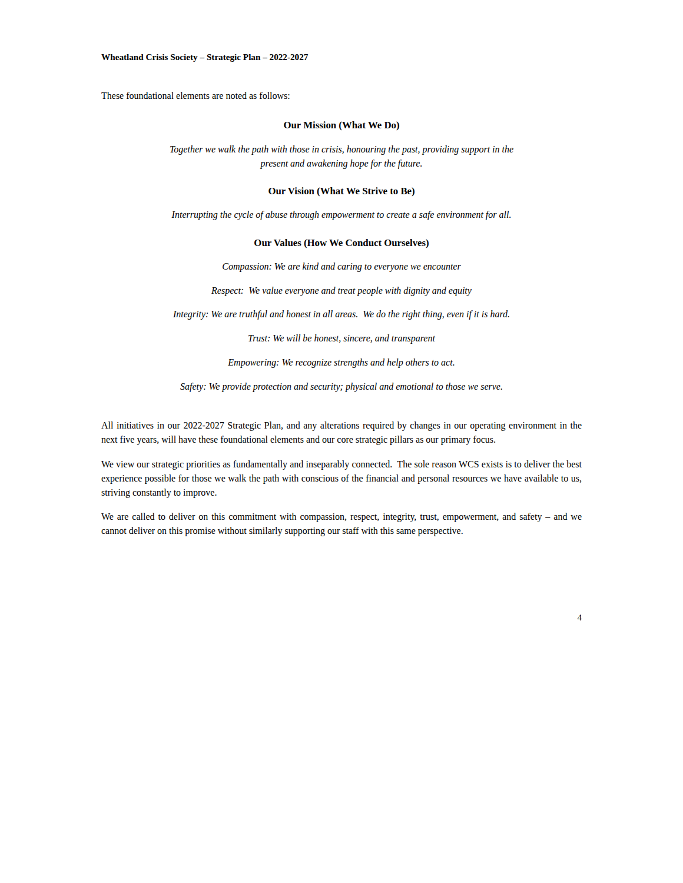Wheatland Crisis Society – Strategic Plan – 2022-2027
These foundational elements are noted as follows:
Our Mission (What We Do)
Together we walk the path with those in crisis, honouring the past, providing support in the present and awakening hope for the future.
Our Vision (What We Strive to Be)
Interrupting the cycle of abuse through empowerment to create a safe environment for all.
Our Values (How We Conduct Ourselves)
Compassion: We are kind and caring to everyone we encounter
Respect: We value everyone and treat people with dignity and equity
Integrity: We are truthful and honest in all areas. We do the right thing, even if it is hard.
Trust: We will be honest, sincere, and transparent
Empowering: We recognize strengths and help others to act.
Safety: We provide protection and security; physical and emotional to those we serve.
All initiatives in our 2022-2027 Strategic Plan, and any alterations required by changes in our operating environment in the next five years, will have these foundational elements and our core strategic pillars as our primary focus.
We view our strategic priorities as fundamentally and inseparably connected. The sole reason WCS exists is to deliver the best experience possible for those we walk the path with conscious of the financial and personal resources we have available to us, striving constantly to improve.
We are called to deliver on this commitment with compassion, respect, integrity, trust, empowerment, and safety – and we cannot deliver on this promise without similarly supporting our staff with this same perspective.
4